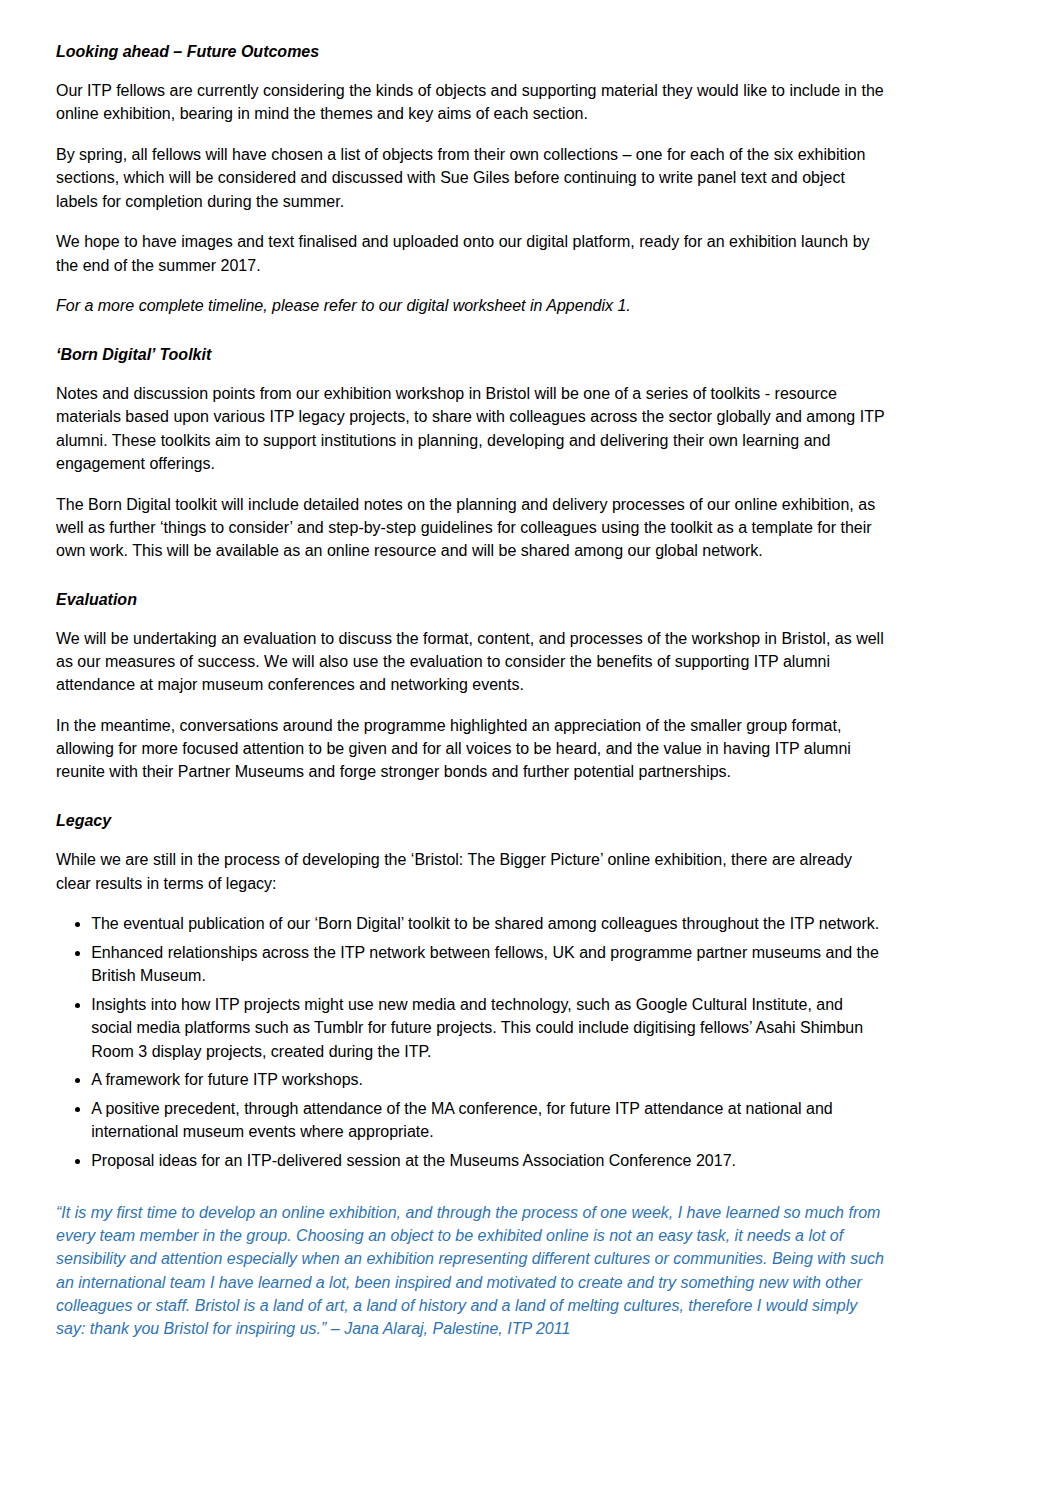Looking ahead – Future Outcomes
Our ITP fellows are currently considering the kinds of objects and supporting material they would like to include in the online exhibition, bearing in mind the themes and key aims of each section.
By spring, all fellows will have chosen a list of objects from their own collections – one for each of the six exhibition sections, which will be considered and discussed with Sue Giles before continuing to write panel text and object labels for completion during the summer.
We hope to have images and text finalised and uploaded onto our digital platform, ready for an exhibition launch by the end of the summer 2017.
For a more complete timeline, please refer to our digital worksheet in Appendix 1.
‘Born Digital’ Toolkit
Notes and discussion points from our exhibition workshop in Bristol will be one of a series of toolkits - resource materials based upon various ITP legacy projects, to share with colleagues across the sector globally and among ITP alumni. These toolkits aim to support institutions in planning, developing and delivering their own learning and engagement offerings.
The Born Digital toolkit will include detailed notes on the planning and delivery processes of our online exhibition, as well as further ‘things to consider’ and step-by-step guidelines for colleagues using the toolkit as a template for their own work. This will be available as an online resource and will be shared among our global network.
Evaluation
We will be undertaking an evaluation to discuss the format, content, and processes of the workshop in Bristol, as well as our measures of success. We will also use the evaluation to consider the benefits of supporting ITP alumni attendance at major museum conferences and networking events.
In the meantime, conversations around the programme highlighted an appreciation of the smaller group format, allowing for more focused attention to be given and for all voices to be heard, and the value in having ITP alumni reunite with their Partner Museums and forge stronger bonds and further potential partnerships.
Legacy
While we are still in the process of developing the ‘Bristol: The Bigger Picture’ online exhibition, there are already clear results in terms of legacy:
The eventual publication of our ‘Born Digital’ toolkit to be shared among colleagues throughout the ITP network.
Enhanced relationships across the ITP network between fellows, UK and programme partner museums and the British Museum.
Insights into how ITP projects might use new media and technology, such as Google Cultural Institute, and social media platforms such as Tumblr for future projects. This could include digitising fellows’ Asahi Shimbun Room 3 display projects, created during the ITP.
A framework for future ITP workshops.
A positive precedent, through attendance of the MA conference, for future ITP attendance at national and international museum events where appropriate.
Proposal ideas for an ITP-delivered session at the Museums Association Conference 2017.
“It is my first time to develop an online exhibition, and through the process of one week, I have learned so much from every team member in the group. Choosing an object to be exhibited online is not an easy task, it needs a lot of sensibility and attention especially when an exhibition representing different cultures or communities. Being with such an international team I have learned a lot, been inspired and motivated to create and try something new with other colleagues or staff. Bristol is a land of art, a land of history and a land of melting cultures, therefore I would simply say: thank you Bristol for inspiring us.” – Jana Alaraj, Palestine, ITP 2011